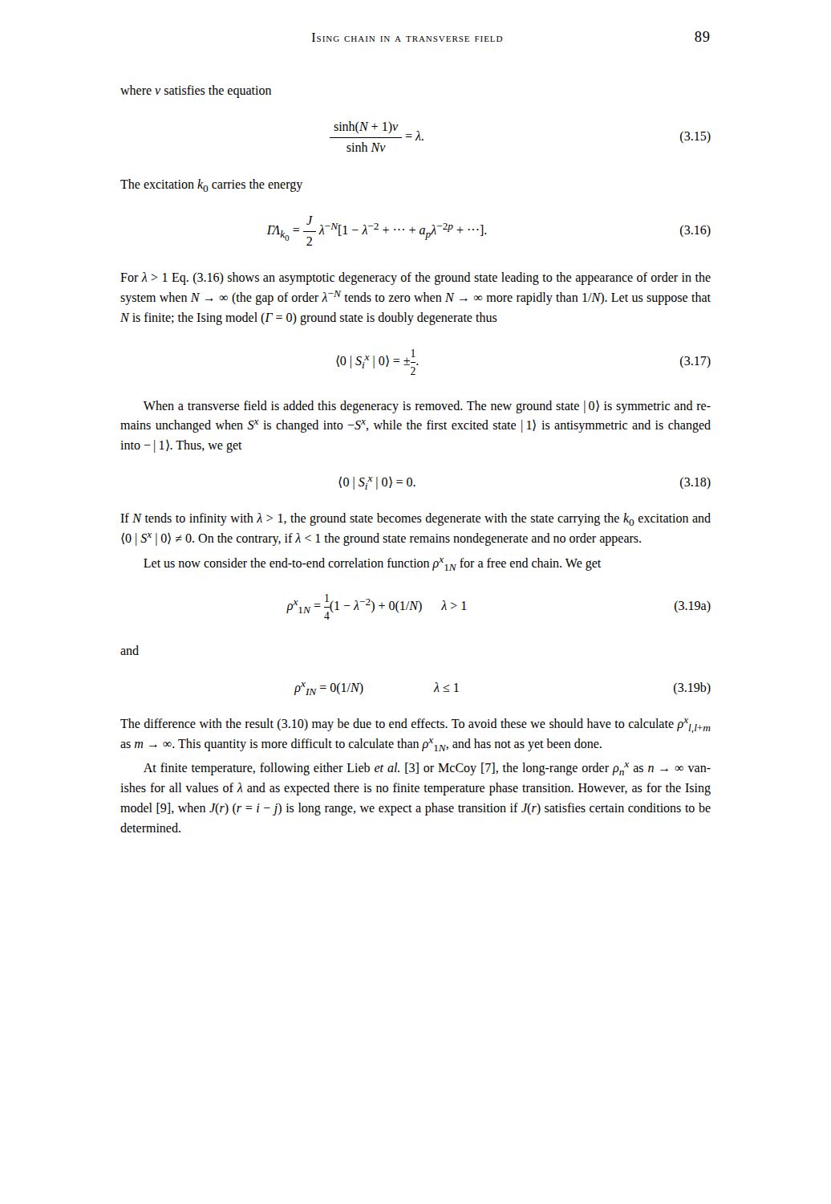Ising chain in a transverse field 89
where v satisfies the equation
sinh(N + 1)v sinh Nv = λ. (3.15)
The excitation k0 carries the energy
ΓΛk0 = J 2 λ−N[1 − λ−2 + ··· + apλ−2p + ···]. (3.16)
For λ > 1 Eq. (3.16) shows an asymptotic degeneracy of the ground state leading to the appearance of order in the system when N → ∞ (the gap of order λ−N tends to zero when N → ∞ more rapidly than 1/N). Let us suppose that N is finite; the Ising model (Γ = 0) ground state is doubly degenerate thus
⟨0 | Six | 0⟩ = ±12. (3.17)
When a transverse field is added this degeneracy is removed. The new ground state | 0⟩ is symmetric and remains unchanged when Sx is changed into −Sx, while the first excited state | 1⟩ is antisymmetric and is changed into − | 1⟩. Thus, we get
⟨0 | Six | 0⟩ = 0. (3.18)
If N tends to infinity with λ > 1, the ground state becomes degenerate with the state carrying the k0 excitation and ⟨0 | Sx | 0⟩ ≠ 0. On the contrary, if λ < 1 the ground state remains nondegenerate and no order appears.
Let us now consider the end-to-end correlation function ρx1N for a free end chain. We get
ρx1N = 14(1 − λ−2) + 0(1/N) λ > 1 (3.19a)
and
ρxIN = 0(1/N) λ ≤ 1 (3.19b)
The difference with the result (3.10) may be due to end effects. To avoid these we should have to calculate ρxl,l+m as m → ∞. This quantity is more difficult to calculate than ρx1N, and has not as yet been done.
At finite temperature, following either Lieb et al. [3] or McCoy [7], the long-range order ρnx as n → ∞ vanishes for all values of λ and as expected there is no finite temperature phase transition. However, as for the Ising model [9], when J(r) (r = i − j) is long range, we expect a phase transition if J(r) satisfies certain conditions to be determined.